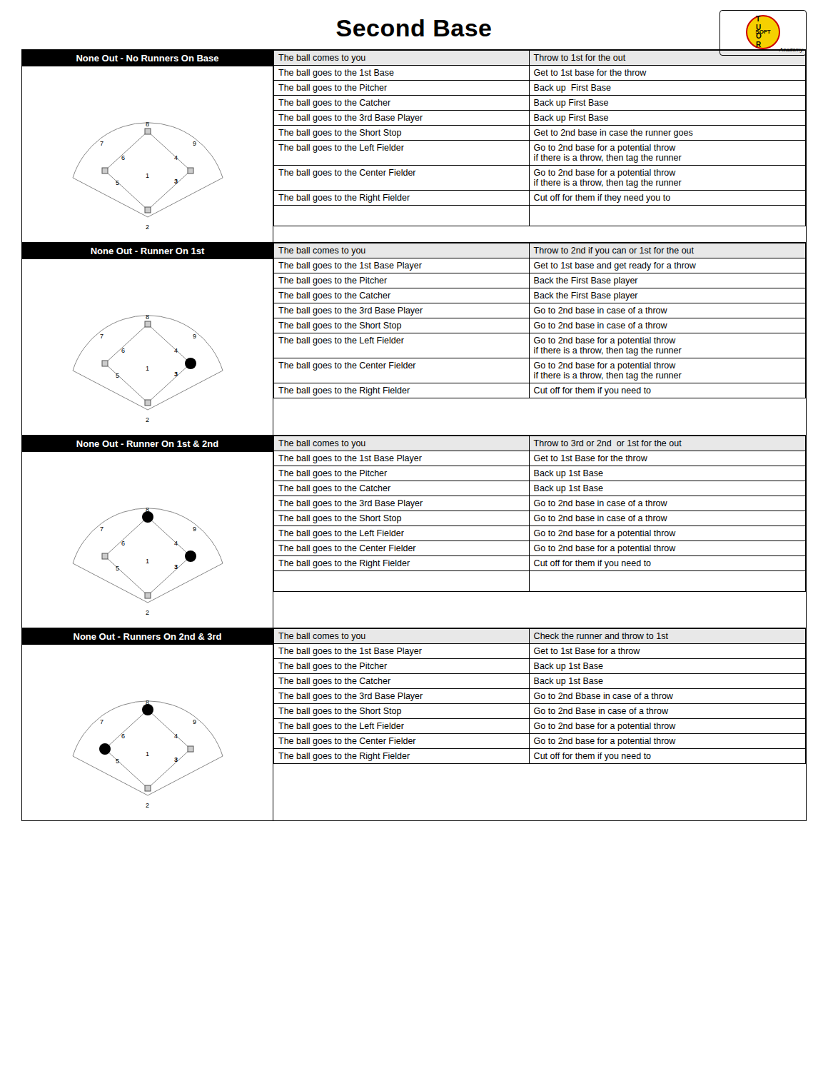Second Base
SOFT
BALL
T
U
O
R
Academy
| None Out - No Runners On Base 8 7 9 6 4 5 1 3 2 | / The ball comes to you / Throw to 1st for the out / / The ball goes to the 1st Base / Get to 1st base for the throw / / The ball goes to the Pitcher / Back up First Base / / The ball goes to the Catcher / Back up First Base / / The ball goes to the 3rd Base Player / Back up First Base / / The ball goes to the Short Stop / Get to 2nd base in case the runner goes / / The ball goes to the Left Fielder / Go to 2nd base for a potential throw if there is a throw, then tag the runner / / The ball goes to the Center Fielder / Go to 2nd base for a potential throw if there is a throw, then tag the runner / / The ball goes to the Right Fielder / Cut off for them if they need you to / |
| None Out - Runner On 1st 8 7 9 6 4 5 1 3 2 | / The ball comes to you / Throw to 2nd if you can or 1st for the out / / The ball goes to the 1st Base Player / Get to 1st base and get ready for a throw / / The ball goes to the Pitcher / Back the First Base player / / The ball goes to the Catcher / Back the First Base player / / The ball goes to the 3rd Base Player / Go to 2nd base in case of a throw / / The ball goes to the Short Stop / Go to 2nd base in case of a throw / / The ball goes to the Left Fielder / Go to 2nd base for a potential throw if there is a throw, then tag the runner / / The ball goes to the Center Fielder / Go to 2nd base for a potential throw if there is a throw, then tag the runner / / The ball goes to the Right Fielder / Cut off for them if you need to / |
| None Out - Runner On 1st & 2nd 8 7 9 6 4 5 1 3 2 | / The ball comes to you / Throw to 3rd or 2nd or 1st for the out / / The ball goes to the 1st Base Player / Get to 1st Base for the throw / / The ball goes to the Pitcher / Back up 1st Base / / The ball goes to the Catcher / Back up 1st Base / / The ball goes to the 3rd Base Player / Go to 2nd base in case of a throw / / The ball goes to the Short Stop / Go to 2nd base in case of a throw / / The ball goes to the Left Fielder / Go to 2nd base for a potential throw / / The ball goes to the Center Fielder / Go to 2nd base for a potential throw / / The ball goes to the Right Fielder / Cut off for them if you need to / |
| None Out - Runners On 2nd & 3rd 8 7 9 6 4 5 1 3 2 | / The ball comes to you / Check the runner and throw to 1st / / The ball goes to the 1st Base Player / Get to 1st Base for a throw / / The ball goes to the Pitcher / Back up 1st Base / / The ball goes to the Catcher / Back up 1st Base / / The ball goes to the 3rd Base Player / Go to 2nd Bbase in case of a throw / / The ball goes to the Short Stop / Go to 2nd Base in case of a throw / / The ball goes to the Left Fielder / Go to 2nd base for a potential throw / / The ball goes to the Center Fielder / Go to 2nd base for a potential throw / / The ball goes to the Right Fielder / Cut off for them if you need to / |